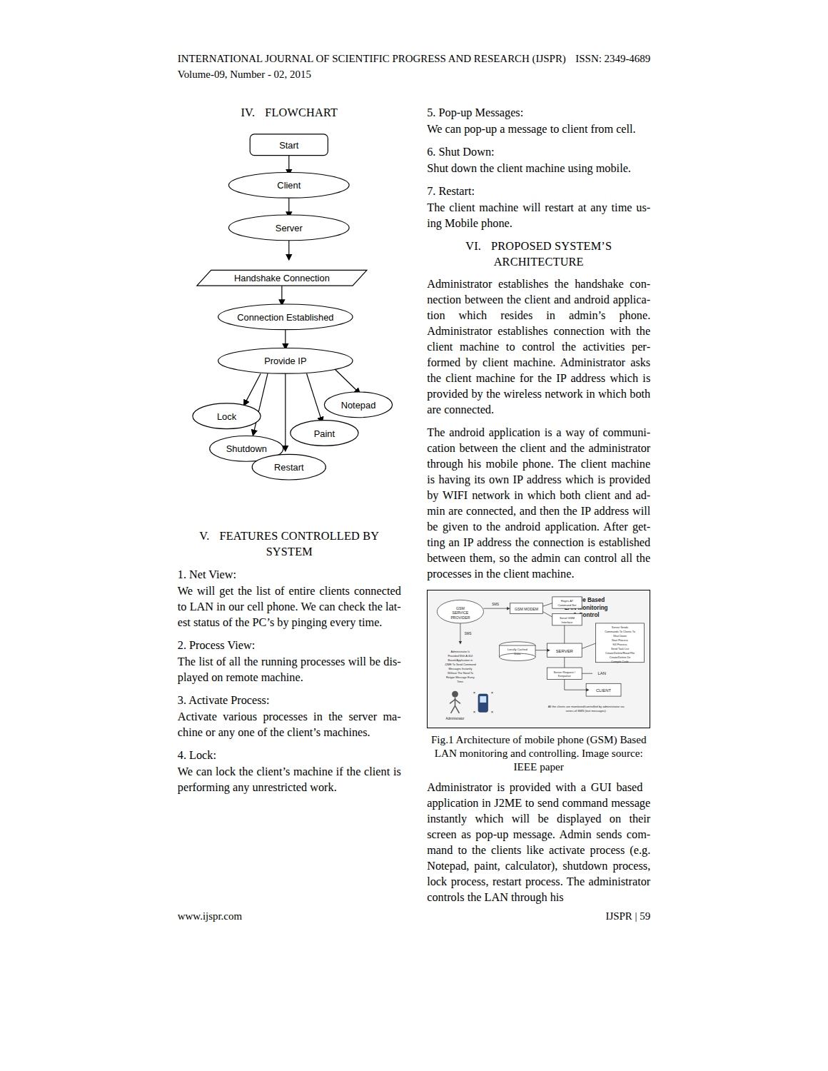INTERNATIONAL JOURNAL OF SCIENTIFIC PROGRESS AND RESEARCH (IJSPR) ISSN: 2349-4689
Volume-09, Number - 02, 2015
IV. FLOWCHART
Start Client Server Handshake Connection Connection Established Provide IP Notepad Lock Paint Shutdown Restart
V. FEATURES CONTROLLED BY SYSTEM
1. Net View:
We will get the list of entire clients connected to LAN in our cell phone. We can check the latest status of the PC’s by pinging every time.
2. Process View:
The list of all the running processes will be displayed on remote machine.
3. Activate Process:
Activate various processes in the server machine or any one of the client’s machines.
4. Lock:
We can lock the client’s machine if the client is performing any unrestricted work.
5. Pop-up Messages:
We can pop-up a message to client from cell.
6. Shut Down:
Shut down the client machine using mobile.
7. Restart:
The client machine will restart at any time using Mobile phone.
VI. PROPOSED SYSTEM’S ARCHITECTURE
Administrator establishes the handshake connection between the client and android application which resides in admin’s phone. Administrator establishes connection with the client machine to control the activities performed by client machine. Administrator asks the client machine for the IP address which is provided by the wireless network in which both are connected.
The android application is a way of communication between the client and the administrator through his mobile phone. The client machine is having its own IP address which is provided by WIFI network in which both client and admin are connected, and then the IP address will be given to the android application. After getting an IP address the connection is established between them, so the admin can control all the processes in the client machine.
Mobile Based LAN Monitoring & Control GSM SERVICE PROVIDER SMS GSM MODEM Hayes AT Command Set Serial GSM Interface SMS Administrator Is Provided With A GUI Based Application in J2ME To Send Command Messages Instantly Without The Need To Retype Message Every Time. Locally Cached Data SERVER Server Sends Commands To Clients To Shut Down Start Process Kill Process Send Task List Create/Delete/Read File Create/Delete Dir Compile Code Server Request / Keepalive LAN CLIENT Administrator × × × × All the clients are monitored/controlled by administrator via series of SMS (text messages).
Fig.1 Architecture of mobile phone (GSM) Based LAN monitoring and controlling. Image source: IEEE paper
Administrator is provided with a GUI based application in J2ME to send command message instantly which will be displayed on their screen as pop-up message. Admin sends command to the clients like activate process (e.g. Notepad, paint, calculator), shutdown process, lock process, restart process. The administrator controls the LAN through his
www.ijspr.com IJSPR | 59